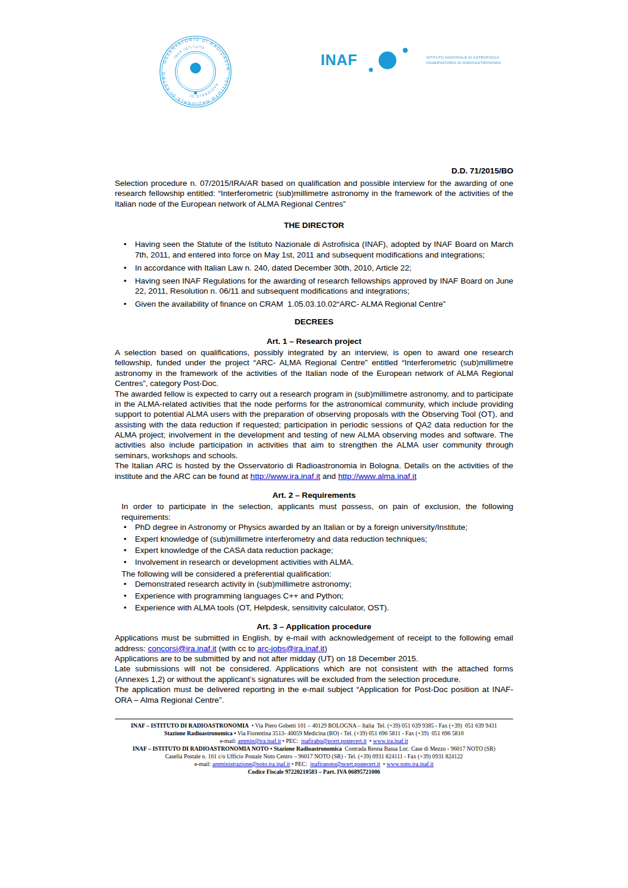OSSERVATORIO DI RADIOASTRONOMIA ISTITUTO NAZIONALE DI ASTROFISICA INAF ISTITUTO NAZIONALE DI
INAF
ISTITUTO NAZIONALE DI ASTROFISICA
OSSERVATORIO DI RADIOASTRONOMIA
D.D. 71/2015/BO
Selection procedure n. 07/2015/IRA/AR based on qualification and possible interview for the awarding of one research fellowship entitled: “Interferometric (sub)millimetre astronomy in the framework of the activities of the Italian node of the European network of ALMA Regional Centres”
THE DIRECTOR
Having seen the Statute of the Istituto Nazionale di Astrofisica (INAF), adopted by INAF Board on March 7th, 2011, and entered into force on May 1st, 2011 and subsequent modifications and integrations;
In accordance with Italian Law n. 240, dated December 30th, 2010, Article 22;
Having seen INAF Regulations for the awarding of research fellowships approved by INAF Board on June 22, 2011, Resolution n. 06/11 and subsequent modifications and integrations;
Given the availability of finance on CRAM 1.05.03.10.02“ARC- ALMA Regional Centre”
DECREES
Art. 1 – Research project
A selection based on qualifications, possibly integrated by an interview, is open to award one research fellowship, funded under the project “ARC- ALMA Regional Centre” entitled “Interferometric (sub)millimetre astronomy in the framework of the activities of the Italian node of the European network of ALMA Regional Centres”, category Post-Doc.
The awarded fellow is expected to carry out a research program in (sub)millimetre astronomy, and to participate in the ALMA-related activities that the node performs for the astronomical community, which include providing support to potential ALMA users with the preparation of observing proposals with the Observing Tool (OT), and assisting with the data reduction if requested; participation in periodic sessions of QA2 data reduction for the ALMA project; involvement in the development and testing of new ALMA observing modes and software. The activities also include participation in activities that aim to strengthen the ALMA user community through seminars, workshops and schools.
The Italian ARC is hosted by the Osservatorio di Radioastronomia in Bologna. Details on the activities of the institute and the ARC can be found at http://www.ira.inaf.it and http://www.alma.inaf.it
Art. 2 – Requirements
In order to participate in the selection, applicants must possess, on pain of exclusion, the following requirements:
PhD degree in Astronomy or Physics awarded by an Italian or by a foreign university/Institute;
Expert knowledge of (sub)millimetre interferometry and data reduction techniques;
Expert knowledge of the CASA data reduction package;
Involvement in research or development activities with ALMA.
The following will be considered a preferential qualification:
Demonstrated research activity in (sub)millimetre astronomy;
Experience with programming languages C++ and Python;
Experience with ALMA tools (OT, Helpdesk, sensitivity calculator, OST).
Art. 3 – Application procedure
Applications must be submitted in English, by e-mail with acknowledgement of receipt to the following email address: concorsi@ira.inaf.it (with cc to arc-jobs@ira.inaf.it)
Applications are to be submitted by and not after midday (UT) on 18 December 2015.
Late submissions will not be considered. Applications which are not consistent with the attached forms (Annexes 1,2) or without the applicant’s signatures will be excluded from the selection procedure.
The application must be delivered reporting in the e-mail subject “Application for Post-Doc position at INAF-ORA – Alma Regional Centre”.
INAF – ISTITUTO DI RADIOASTRONOMIA • Via Piero Gobetti 101 – 40129 BOLOGNA – Italia Tel. (+39) 051 639 9385 - Fax (+39) 051 639 9431 Stazione Radioastronomica • Via Fiorentina 3513- 40059 Medicina (BO) - Tel. (+39) 051 696 5811 - Fax (+39) 051 696 5810 e-mail: ammin@ira.inaf.it • PEC: inafirabo@pcert.postecert.it • www.ira.inaf.it INAF – ISTITUTO DI RADIOASTRONOMIA NOTO • Stazione Radioastronomica Contrada Renna Bassa Loc. Case di Mezzo - 96017 NOTO (SR) Casella Postale n. 161 c/o Ufficio Postale Noto Centro – 96017 NOTO (SR) - Tel. (+39) 0931 824111 - Fax (+39) 0931 824122 e-mail: amministrazione@noto.ira.inaf.it • PEC: inafiranoto@pcert.postecert.it • www.noto.ira.inaf.it Codice Fiscale 97220210583 – Part. IVA 06895721006